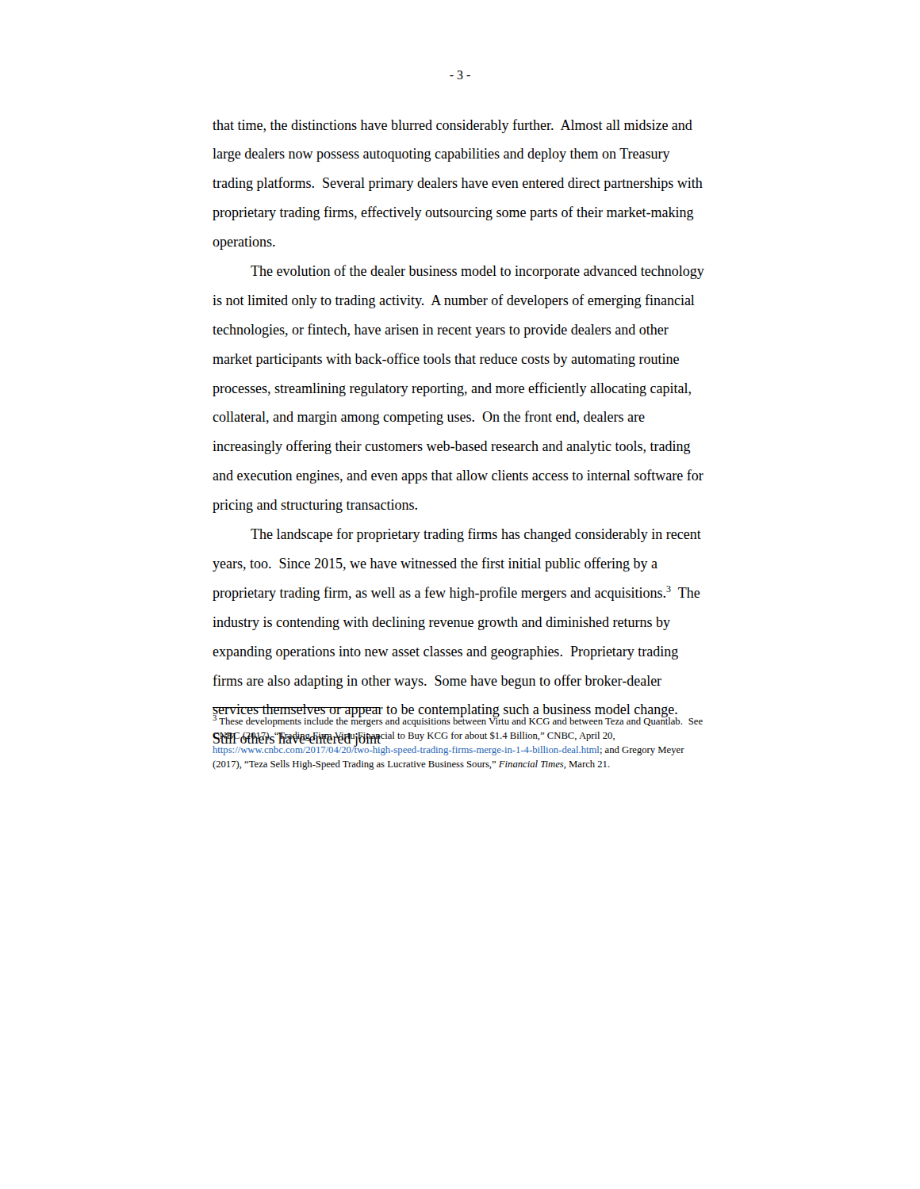- 3 -
that time, the distinctions have blurred considerably further. Almost all midsize and large dealers now possess autoquoting capabilities and deploy them on Treasury trading platforms. Several primary dealers have even entered direct partnerships with proprietary trading firms, effectively outsourcing some parts of their market-making operations.
The evolution of the dealer business model to incorporate advanced technology is not limited only to trading activity. A number of developers of emerging financial technologies, or fintech, have arisen in recent years to provide dealers and other market participants with back-office tools that reduce costs by automating routine processes, streamlining regulatory reporting, and more efficiently allocating capital, collateral, and margin among competing uses. On the front end, dealers are increasingly offering their customers web-based research and analytic tools, trading and execution engines, and even apps that allow clients access to internal software for pricing and structuring transactions.
The landscape for proprietary trading firms has changed considerably in recent years, too. Since 2015, we have witnessed the first initial public offering by a proprietary trading firm, as well as a few high-profile mergers and acquisitions.3 The industry is contending with declining revenue growth and diminished returns by expanding operations into new asset classes and geographies. Proprietary trading firms are also adapting in other ways. Some have begun to offer broker-dealer services themselves or appear to be contemplating such a business model change. Still others have entered joint
3 These developments include the mergers and acquisitions between Virtu and KCG and between Teza and Quantlab. See CNBC (2017), “Trading Firm Virtu Financial to Buy KCG for about $1.4 Billion,” CNBC, April 20, https://www.cnbc.com/2017/04/20/two-high-speed-trading-firms-merge-in-1-4-billion-deal.html; and Gregory Meyer (2017), “Teza Sells High-Speed Trading as Lucrative Business Sours,” Financial Times, March 21.